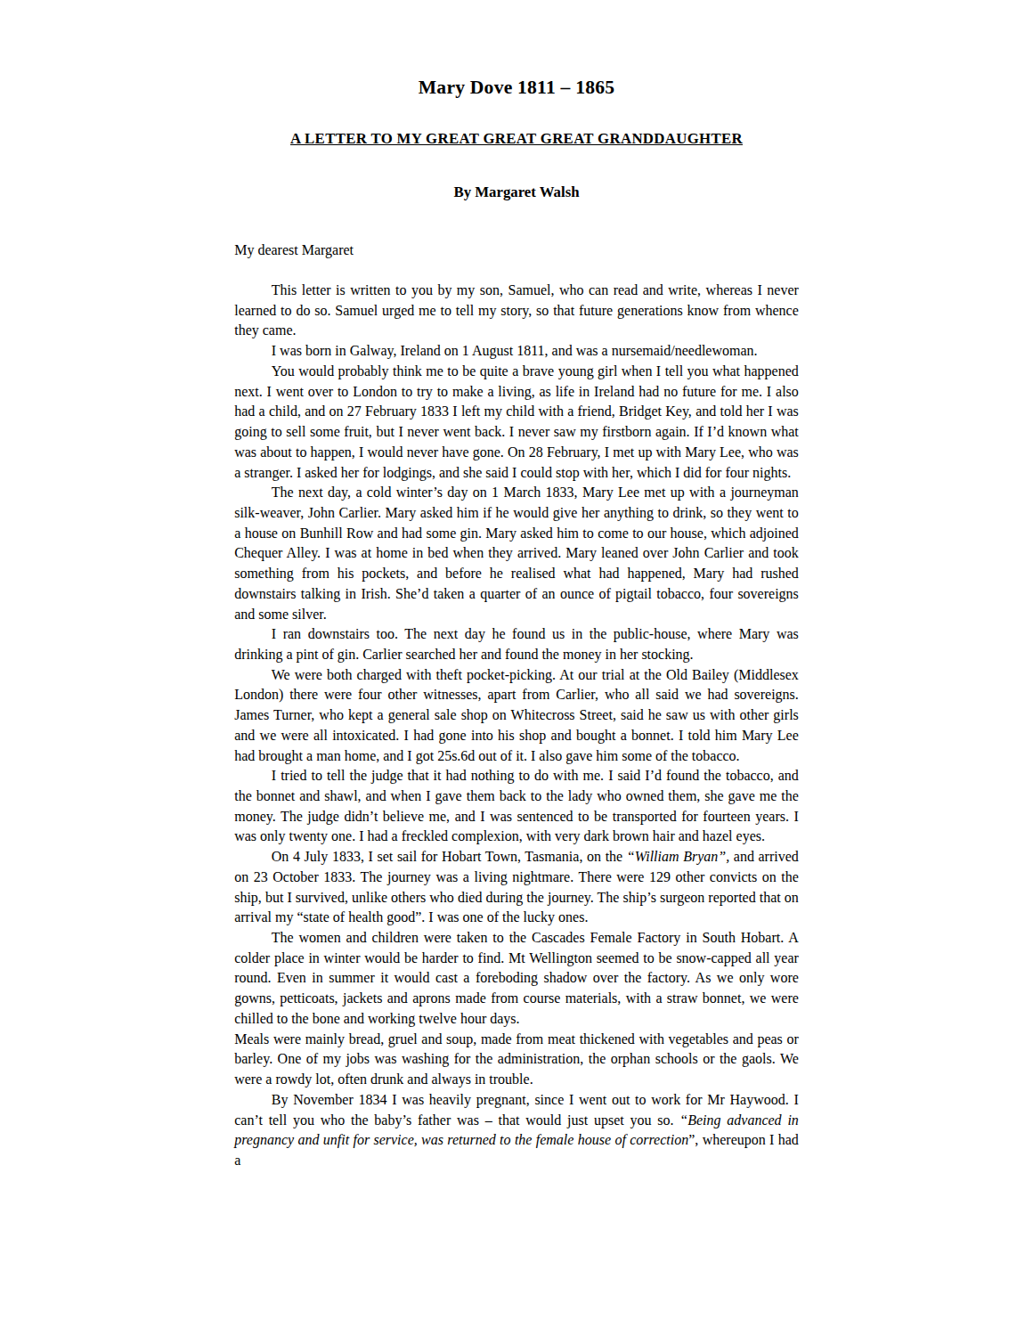Mary Dove 1811 – 1865
A LETTER TO MY GREAT GREAT GREAT GRANDDAUGHTER
By Margaret Walsh
My dearest Margaret
This letter is written to you by my son, Samuel, who can read and write, whereas I never learned to do so. Samuel urged me to tell my story, so that future generations know from whence they came.
I was born in Galway, Ireland on 1 August 1811, and was a nursemaid/needlewoman.
You would probably think me to be quite a brave young girl when I tell you what happened next. I went over to London to try to make a living, as life in Ireland had no future for me. I also had a child, and on 27 February 1833 I left my child with a friend, Bridget Key, and told her I was going to sell some fruit, but I never went back. I never saw my firstborn again. If I’d known what was about to happen, I would never have gone. On 28 February, I met up with Mary Lee, who was a stranger. I asked her for lodgings, and she said I could stop with her, which I did for four nights.
The next day, a cold winter’s day on 1 March 1833, Mary Lee met up with a journeyman silk-weaver, John Carlier. Mary asked him if he would give her anything to drink, so they went to a house on Bunhill Row and had some gin. Mary asked him to come to our house, which adjoined Chequer Alley. I was at home in bed when they arrived. Mary leaned over John Carlier and took something from his pockets, and before he realised what had happened, Mary had rushed downstairs talking in Irish. She’d taken a quarter of an ounce of pigtail tobacco, four sovereigns and some silver.
I ran downstairs too. The next day he found us in the public-house, where Mary was drinking a pint of gin. Carlier searched her and found the money in her stocking.
We were both charged with theft pocket-picking. At our trial at the Old Bailey (Middlesex London) there were four other witnesses, apart from Carlier, who all said we had sovereigns. James Turner, who kept a general sale shop on Whitecross Street, said he saw us with other girls and we were all intoxicated. I had gone into his shop and bought a bonnet. I told him Mary Lee had brought a man home, and I got 25s.6d out of it. I also gave him some of the tobacco.
I tried to tell the judge that it had nothing to do with me. I said I’d found the tobacco, and the bonnet and shawl, and when I gave them back to the lady who owned them, she gave me the money. The judge didn’t believe me, and I was sentenced to be transported for fourteen years. I was only twenty one. I had a freckled complexion, with very dark brown hair and hazel eyes.
On 4 July 1833, I set sail for Hobart Town, Tasmania, on the “William Bryan”, and arrived on 23 October 1833. The journey was a living nightmare. There were 129 other convicts on the ship, but I survived, unlike others who died during the journey. The ship’s surgeon reported that on arrival my “state of health good”. I was one of the lucky ones.
The women and children were taken to the Cascades Female Factory in South Hobart. A colder place in winter would be harder to find. Mt Wellington seemed to be snow-capped all year round. Even in summer it would cast a foreboding shadow over the factory. As we only wore gowns, petticoats, jackets and aprons made from course materials, with a straw bonnet, we were chilled to the bone and working twelve hour days.
Meals were mainly bread, gruel and soup, made from meat thickened with vegetables and peas or barley. One of my jobs was washing for the administration, the orphan schools or the gaols. We were a rowdy lot, often drunk and always in trouble.
By November 1834 I was heavily pregnant, since I went out to work for Mr Haywood. I can’t tell you who the baby’s father was – that would just upset you so. “Being advanced in pregnancy and unfit for service, was returned to the female house of correction”, whereupon I had a